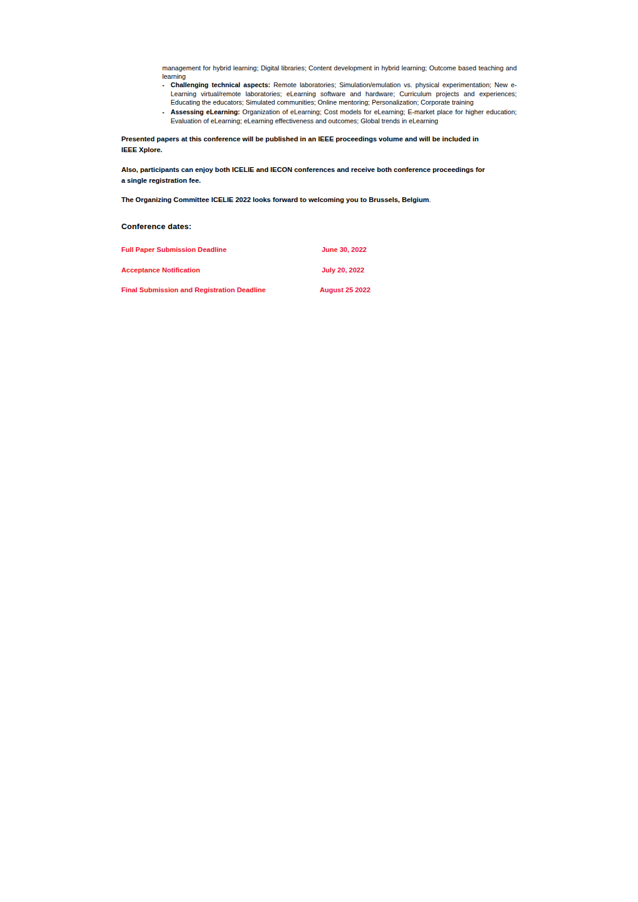management for hybrid learning; Digital libraries; Content development in hybrid learning; Outcome based teaching and learning
-Challenging technical aspects: Remote laboratories; Simulation/emulation vs. physical experimentation; New e- Learning virtual/remote laboratories; eLearning software and hardware; Curriculum projects and experiences; Educating the educators; Simulated communities; Online mentoring; Personalization; Corporate training
-Assessing eLearning: Organization of eLearning; Cost models for eLearning; E-market place for higher education; Evaluation of eLearning; eLearning effectiveness and outcomes; Global trends in eLearning
Presented papers at this conference will be published in an IEEE proceedings volume and will be included in
IEEE Xplore.
Also, participants can enjoy both ICELIE and IECON conferences and receive both conference proceedings for
a single registration fee.
The Organizing Committee ICELIE 2022 looks forward to welcoming you to Brussels, Belgium.
Conference dates:
| Full Paper Submission Deadline | June 30, 2022 |
| Acceptance Notification | July 20, 2022 |
| Final Submission and Registration Deadline | August 25 2022 |